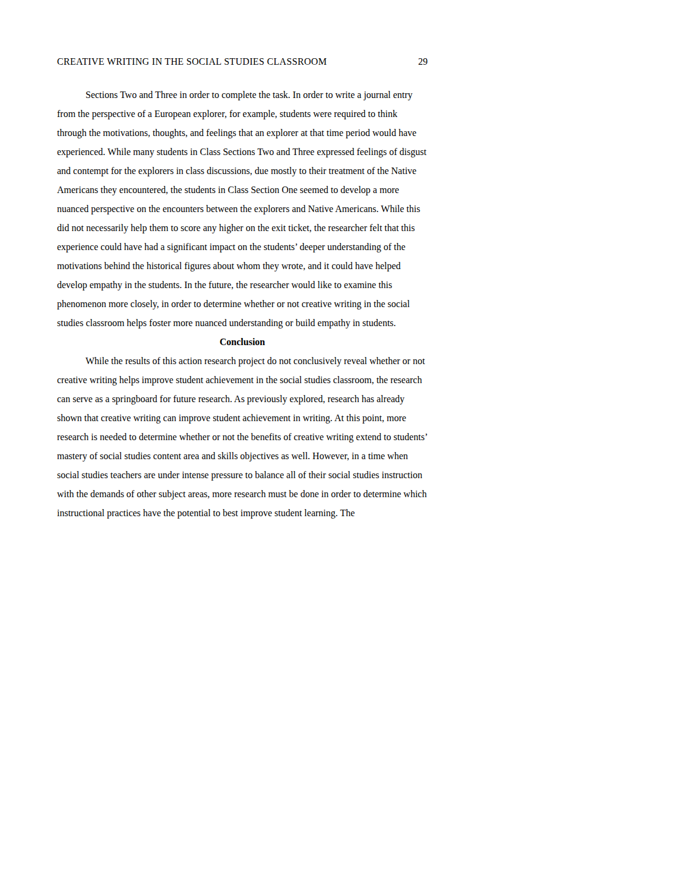Creative Writing in the Social Studies Classroom 29
Sections Two and Three in order to complete the task. In order to write a journal entry from the perspective of a European explorer, for example, students were required to think through the motivations, thoughts, and feelings that an explorer at that time period would have experienced. While many students in Class Sections Two and Three expressed feelings of disgust and contempt for the explorers in class discussions, due mostly to their treatment of the Native Americans they encountered, the students in Class Section One seemed to develop a more nuanced perspective on the encounters between the explorers and Native Americans. While this did not necessarily help them to score any higher on the exit ticket, the researcher felt that this experience could have had a significant impact on the students’ deeper understanding of the motivations behind the historical figures about whom they wrote, and it could have helped develop empathy in the students. In the future, the researcher would like to examine this phenomenon more closely, in order to determine whether or not creative writing in the social studies classroom helps foster more nuanced understanding or build empathy in students.
Conclusion
While the results of this action research project do not conclusively reveal whether or not creative writing helps improve student achievement in the social studies classroom, the research can serve as a springboard for future research. As previously explored, research has already shown that creative writing can improve student achievement in writing. At this point, more research is needed to determine whether or not the benefits of creative writing extend to students’ mastery of social studies content area and skills objectives as well. However, in a time when social studies teachers are under intense pressure to balance all of their social studies instruction with the demands of other subject areas, more research must be done in order to determine which instructional practices have the potential to best improve student learning. The